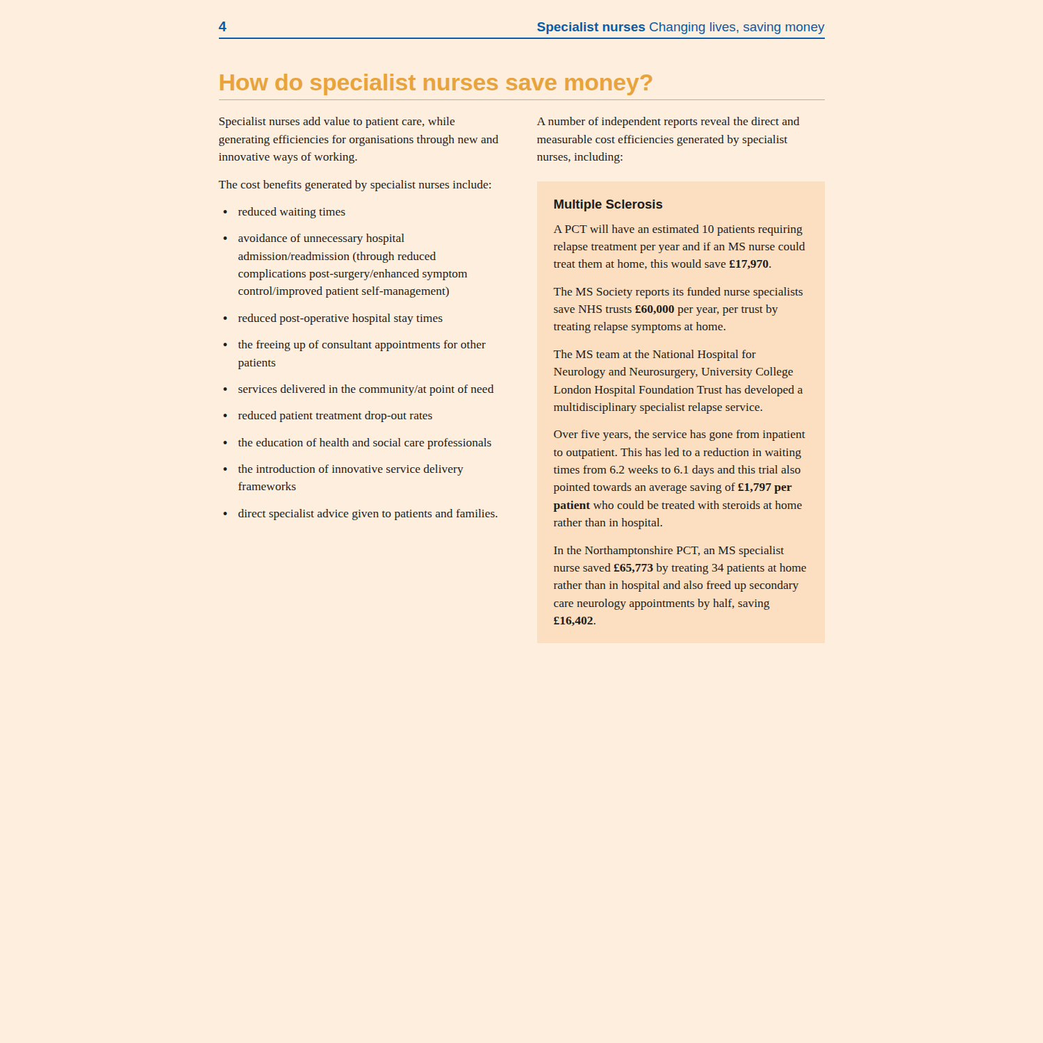4
Specialist nurses Changing lives, saving money
How do specialist nurses save money?
Specialist nurses add value to patient care, while generating efficiencies for organisations through new and innovative ways of working.
The cost benefits generated by specialist nurses include:
reduced waiting times
avoidance of unnecessary hospital admission/readmission (through reduced complications post-surgery/enhanced symptom control/improved patient self-management)
reduced post-operative hospital stay times
the freeing up of consultant appointments for other patients
services delivered in the community/at point of need
reduced patient treatment drop-out rates
the education of health and social care professionals
the introduction of innovative service delivery frameworks
direct specialist advice given to patients and families.
A number of independent reports reveal the direct and measurable cost efficiencies generated by specialist nurses, including:
Multiple Sclerosis
A PCT will have an estimated 10 patients requiring relapse treatment per year and if an MS nurse could treat them at home, this would save £17,970.
The MS Society reports its funded nurse specialists save NHS trusts £60,000 per year, per trust by treating relapse symptoms at home.
The MS team at the National Hospital for Neurology and Neurosurgery, University College London Hospital Foundation Trust has developed a multidisciplinary specialist relapse service.
Over five years, the service has gone from inpatient to outpatient. This has led to a reduction in waiting times from 6.2 weeks to 6.1 days and this trial also pointed towards an average saving of £1,797 per patient who could be treated with steroids at home rather than in hospital.
In the Northamptonshire PCT, an MS specialist nurse saved £65,773 by treating 34 patients at home rather than in hospital and also freed up secondary care neurology appointments by half, saving £16,402.